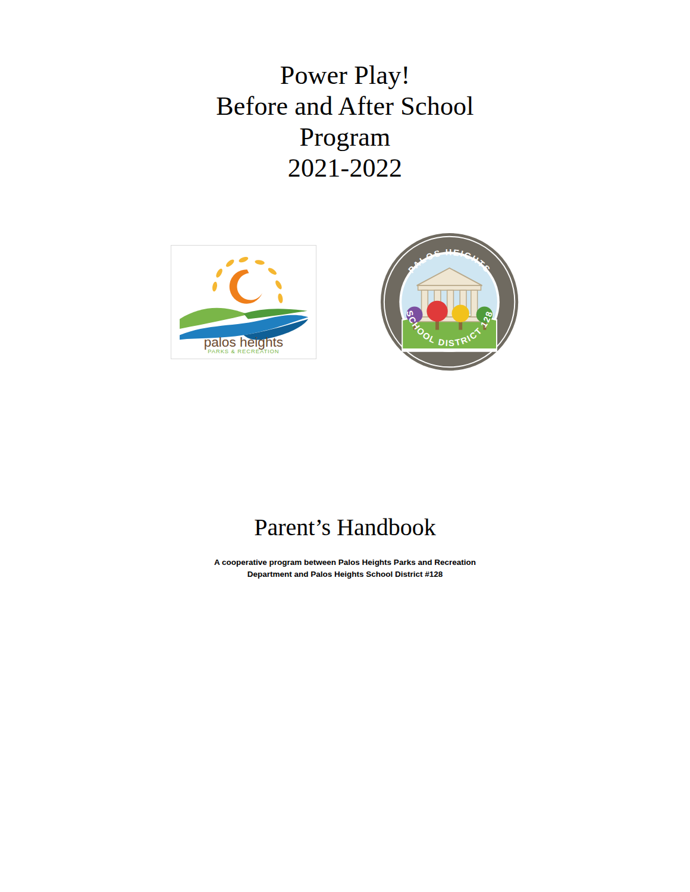Power Play!
Before and After School
Program
2021-2022
palos heights PARKS & RECREATION
PALOS HEIGHTS SCHOOL DISTRICT 128
Parent’s Handbook
A cooperative program between Palos Heights Parks and Recreation
Department and Palos Heights School District #128